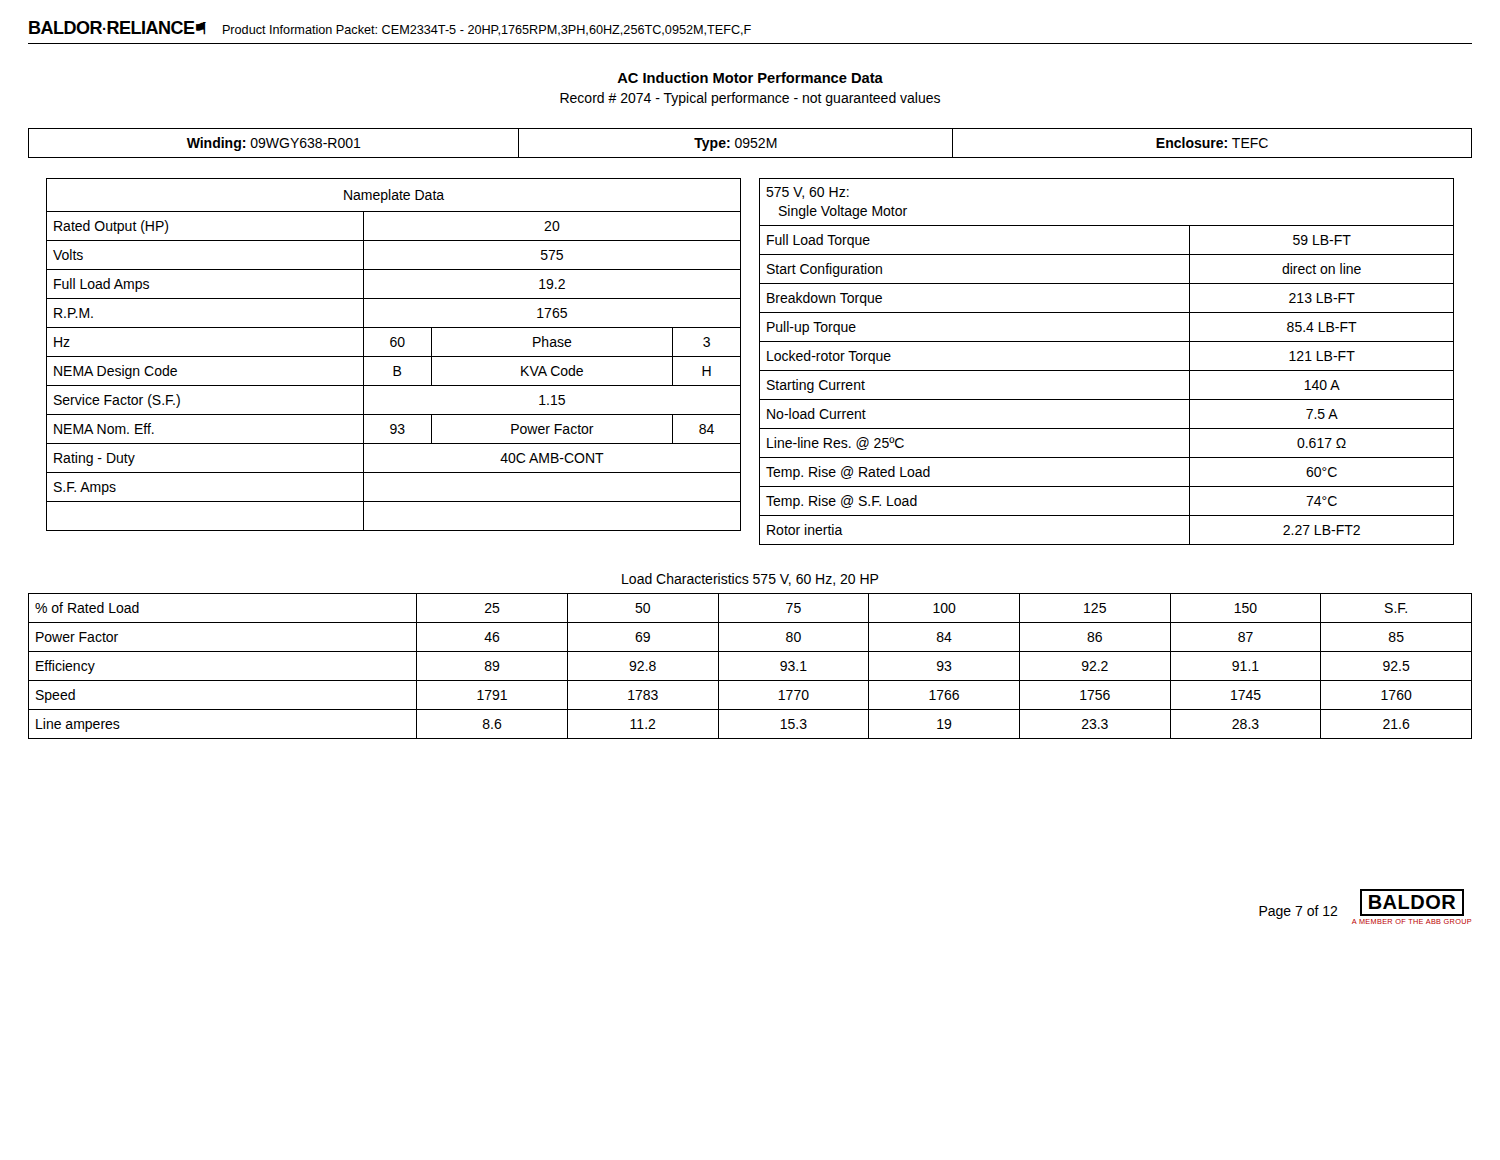BALDOR·RELIANCE⚑ Product Information Packet: CEM2334T-5 - 20HP,1765RPM,3PH,60HZ,256TC,0952M,TEFC,F
AC Induction Motor Performance Data
Record # 2074 - Typical performance - not guaranteed values
| Winding: 09WGY638-R001 | Type: 0952M | Enclosure: TEFC |
| / Nameplate Data / / Rated Output (HP) / 20 / / Volts / 575 / / Full Load Amps / 19.2 / / R.P.M. / 1765 / / Hz / 60 / Phase / 3 / / NEMA Design Code / B / KVA Code / H / / Service Factor (S.F.) / 1.15 / / NEMA Nom. Eff. / 93 / Power Factor / 84 / / Rating - Duty / 40C AMB-CONT / / S.F. Amps / / | / 575 V, 60 Hz: Single Voltage Motor / / Full Load Torque / 59 LB-FT / / Start Configuration / direct on line / / Breakdown Torque / 213 LB-FT / / Pull-up Torque / 85.4 LB-FT / / Locked-rotor Torque / 121 LB-FT / / Starting Current / 140 A / / No-load Current / 7.5 A / / Line-line Res. @ 25ºC / 0.617 Ω / / Temp. Rise @ Rated Load / 60°C / / Temp. Rise @ S.F. Load / 74°C / / Rotor inertia / 2.27 LB-FT2 / |
Load Characteristics 575 V, 60 Hz, 20 HP
| % of Rated Load | 25 | 50 | 75 | 100 | 125 | 150 | S.F. |
| Power Factor | 46 | 69 | 80 | 84 | 86 | 87 | 85 |
| Efficiency | 89 | 92.8 | 93.1 | 93 | 92.2 | 91.1 | 92.5 |
| Speed | 1791 | 1783 | 1770 | 1766 | 1756 | 1745 | 1760 |
| Line amperes | 8.6 | 11.2 | 15.3 | 19 | 23.3 | 28.3 | 21.6 |
Page 7 of 12
BALDOR
A MEMBER OF THE ABB GROUP